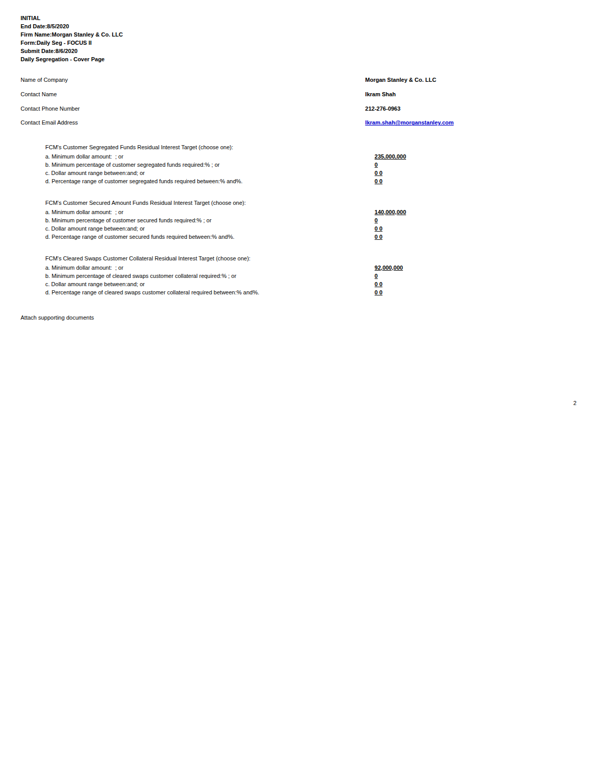INITIAL
End Date:8/5/2020
Firm Name:Morgan Stanley & Co. LLC
Form:Daily Seg - FOCUS II
Submit Date:8/6/2020
Daily Segregation - Cover Page
| Name of Company | Morgan Stanley & Co. LLC |
| Contact Name | Ikram Shah |
| Contact Phone Number | 212-276-0963 |
| Contact Email Address | Ikram.shah@morganstanley.com |
FCM's Customer Segregated Funds Residual Interest Target (choose one):
a. Minimum dollar amount: ; or 235,000,000
b. Minimum percentage of customer segregated funds required:% ; or 0
c. Dollar amount range between:and; or 0 0
d. Percentage range of customer segregated funds required between:% and%. 0 0
FCM's Customer Secured Amount Funds Residual Interest Target (choose one):
a. Minimum dollar amount: ; or 140,000,000
b. Minimum percentage of customer secured funds required:% ; or 0
c. Dollar amount range between:and; or 0 0
d. Percentage range of customer secured funds required between:% and%. 0 0
FCM's Cleared Swaps Customer Collateral Residual Interest Target (choose one):
a. Minimum dollar amount: ; or 92,000,000
b. Minimum percentage of cleared swaps customer collateral required:% ; or 0
c. Dollar amount range between:and; or 0 0
d. Percentage range of cleared swaps customer collateral required between:% and%. 0 0
Attach supporting documents
2